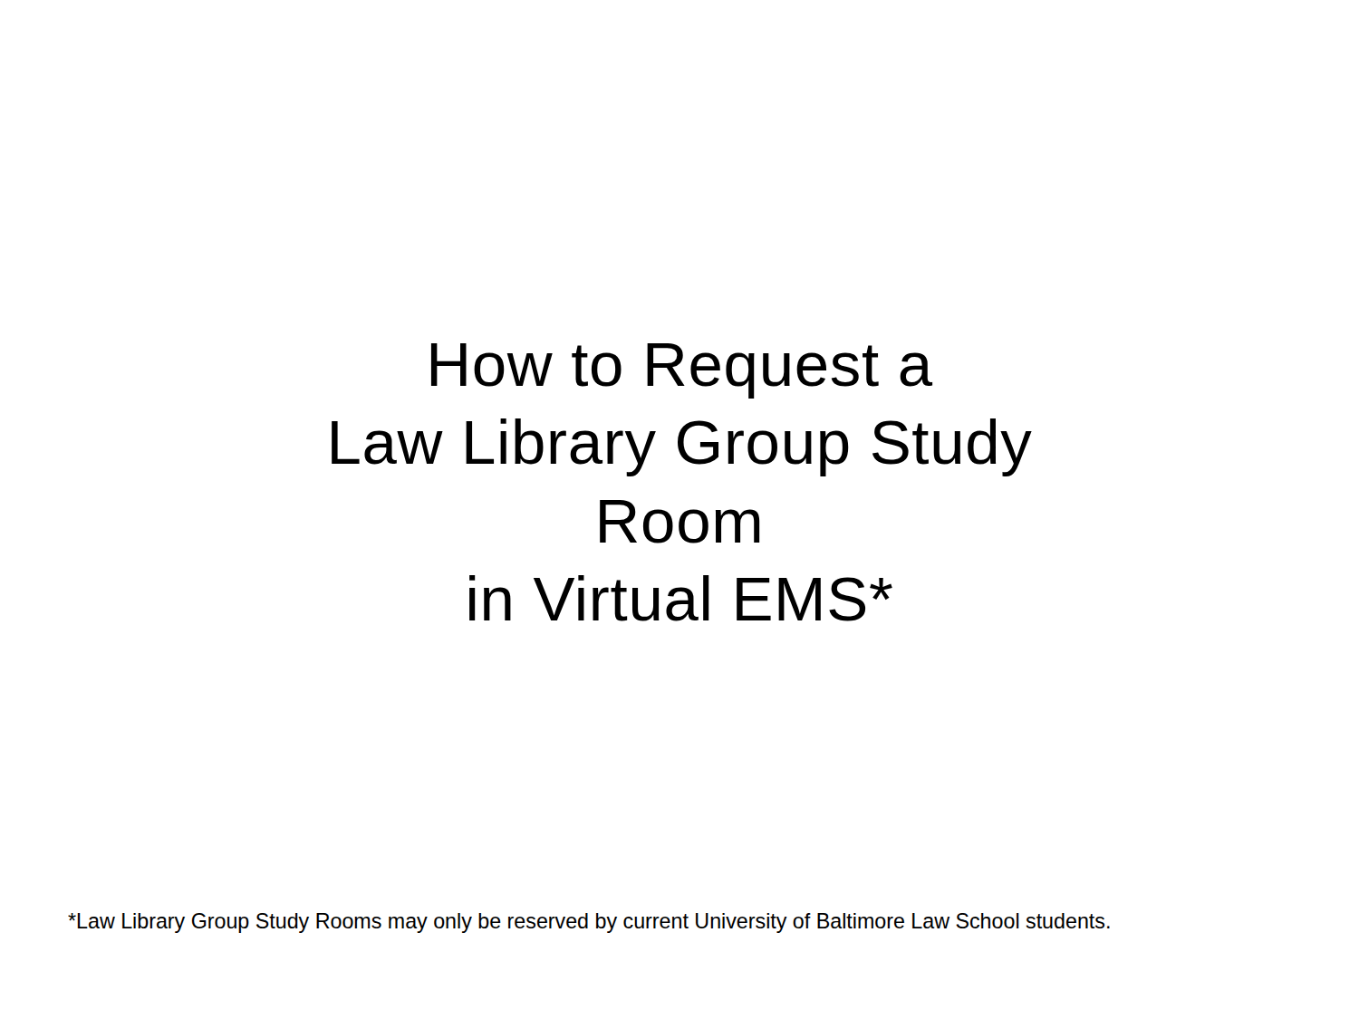How to Request a
Law Library Group Study Room
in Virtual EMS*
*Law Library Group Study Rooms may only be reserved by current University of Baltimore Law School students.